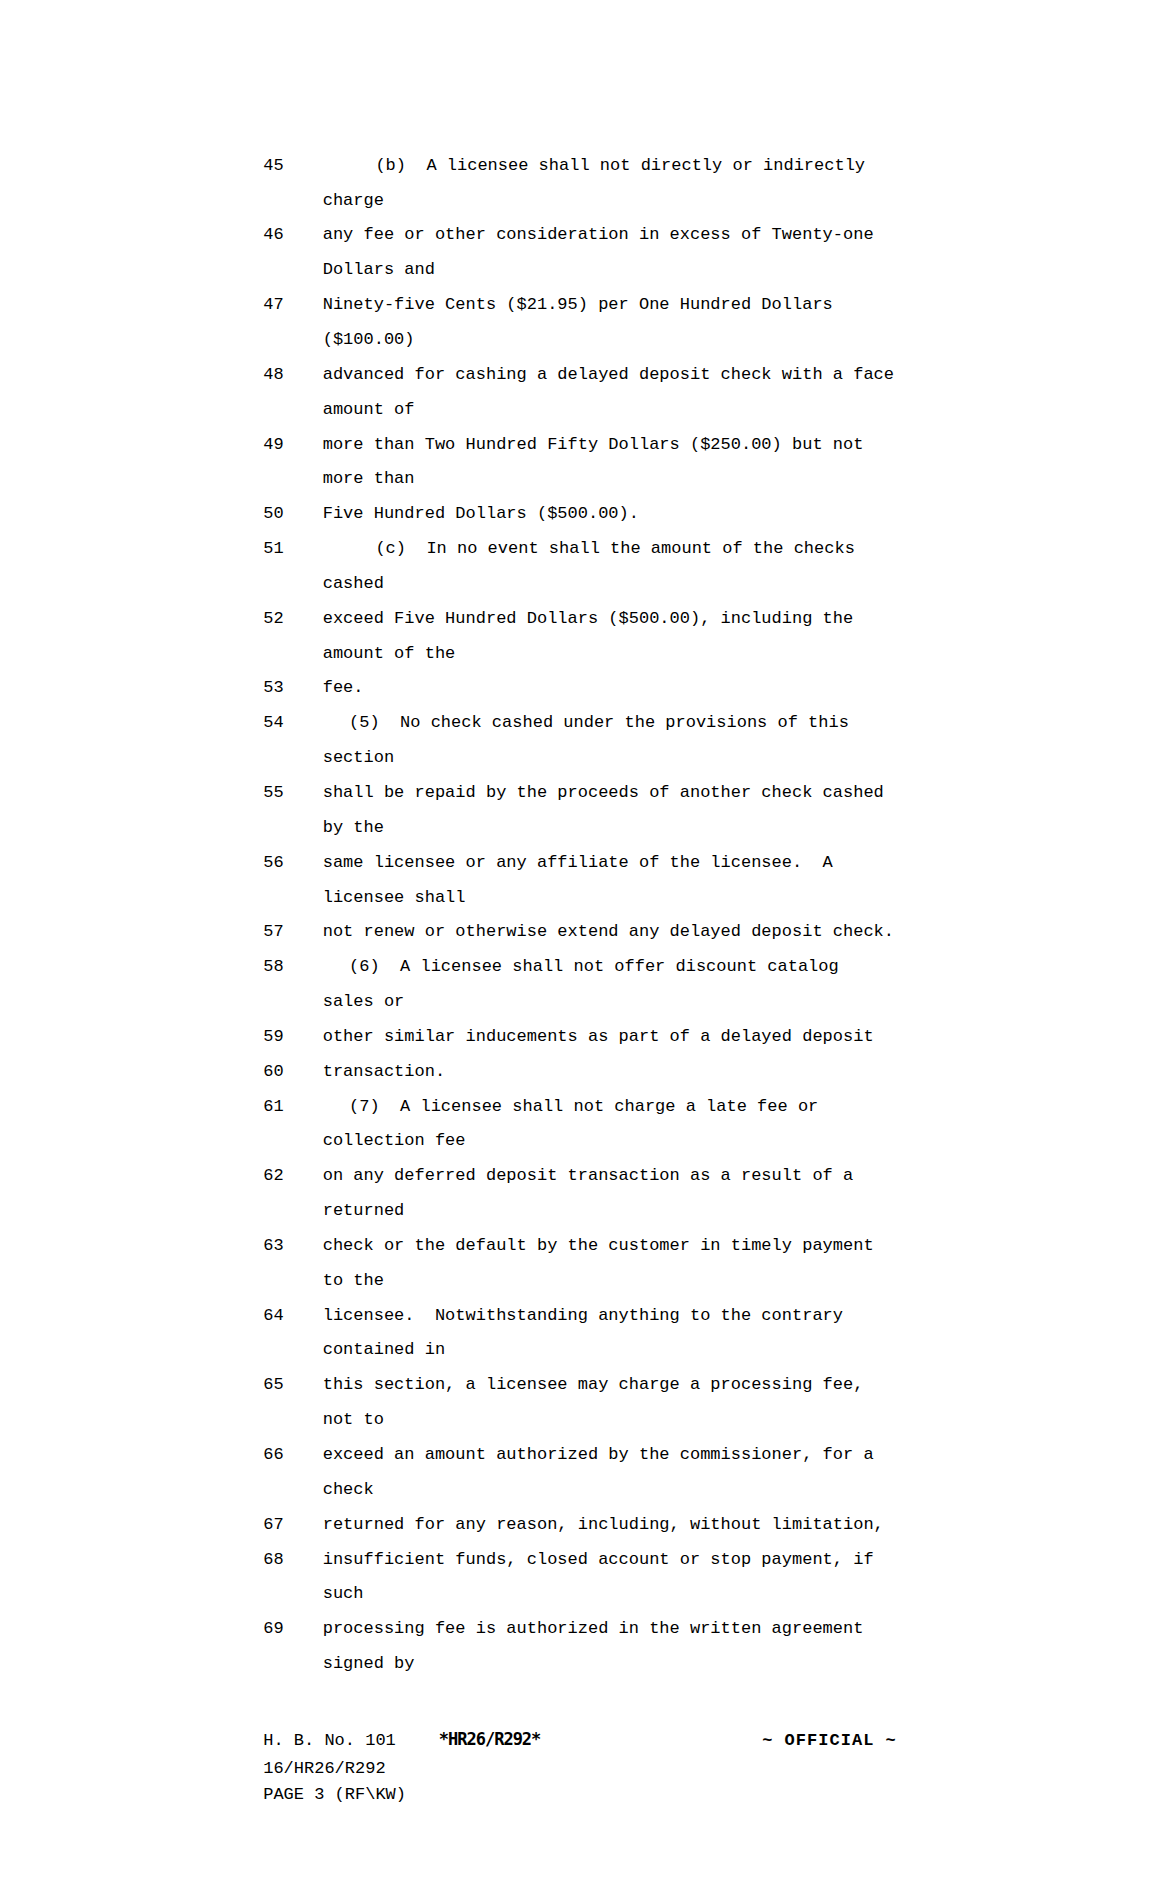| 45 | (b) A licensee shall not directly or indirectly charge |
| 46 | any fee or other consideration in excess of Twenty-one Dollars and |
| 47 | Ninety-five Cents ($21.95) per One Hundred Dollars ($100.00) |
| 48 | advanced for cashing a delayed deposit check with a face amount of |
| 49 | more than Two Hundred Fifty Dollars ($250.00) but not more than |
| 50 | Five Hundred Dollars ($500.00). |
| 51 | (c) In no event shall the amount of the checks cashed |
| 52 | exceed Five Hundred Dollars ($500.00), including the amount of the |
| 53 | fee. |
| 54 | (5) No check cashed under the provisions of this section |
| 55 | shall be repaid by the proceeds of another check cashed by the |
| 56 | same licensee or any affiliate of the licensee. A licensee shall |
| 57 | not renew or otherwise extend any delayed deposit check. |
| 58 | (6) A licensee shall not offer discount catalog sales or |
| 59 | other similar inducements as part of a delayed deposit |
| 60 | transaction. |
| 61 | (7) A licensee shall not charge a late fee or collection fee |
| 62 | on any deferred deposit transaction as a result of a returned |
| 63 | check or the default by the customer in timely payment to the |
| 64 | licensee. Notwithstanding anything to the contrary contained in |
| 65 | this section, a licensee may charge a processing fee, not to |
| 66 | exceed an amount authorized by the commissioner, for a check |
| 67 | returned for any reason, including, without limitation, |
| 68 | insufficient funds, closed account or stop payment, if such |
| 69 | processing fee is authorized in the written agreement signed by |
H. B. No. 101 *HR26/R292* ~ OFFICIAL ~
16/HR26/R292
PAGE 3 (RF\KW)